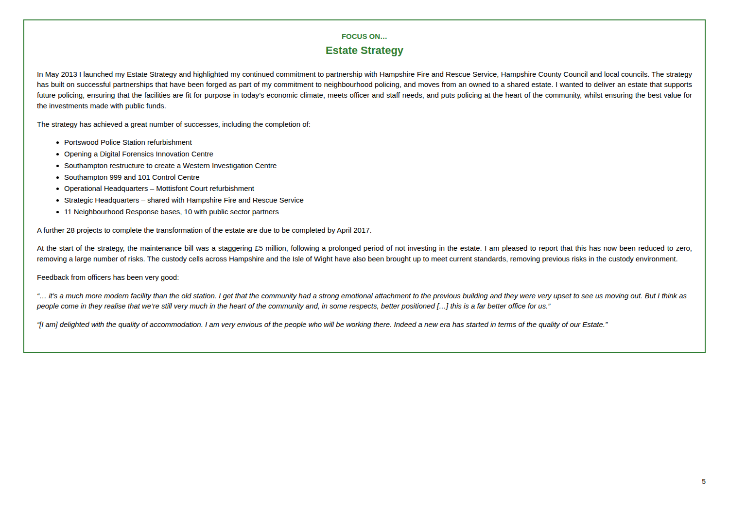FOCUS ON…
Estate Strategy
In May 2013 I launched my Estate Strategy and highlighted my continued commitment to partnership with Hampshire Fire and Rescue Service, Hampshire County Council and local councils. The strategy has built on successful partnerships that have been forged as part of my commitment to neighbourhood policing, and moves from an owned to a shared estate. I wanted to deliver an estate that supports future policing, ensuring that the facilities are fit for purpose in today’s economic climate, meets officer and staff needs, and puts policing at the heart of the community, whilst ensuring the best value for the investments made with public funds.
The strategy has achieved a great number of successes, including the completion of:
Portswood Police Station refurbishment
Opening a Digital Forensics Innovation Centre
Southampton restructure to create a Western Investigation Centre
Southampton 999 and 101 Control Centre
Operational Headquarters – Mottisfont Court refurbishment
Strategic Headquarters – shared with Hampshire Fire and Rescue Service
11 Neighbourhood Response bases, 10 with public sector partners
A further 28 projects to complete the transformation of the estate are due to be completed by April 2017.
At the start of the strategy, the maintenance bill was a staggering £5 million, following a prolonged period of not investing in the estate. I am pleased to report that this has now been reduced to zero, removing a large number of risks. The custody cells across Hampshire and the Isle of Wight have also been brought up to meet current standards, removing previous risks in the custody environment.
Feedback from officers has been very good:
“… it’s a much more modern facility than the old station. I get that the community had a strong emotional attachment to the previous building and they were very upset to see us moving out. But I think as people come in they realise that we’re still very much in the heart of the community and, in some respects, better positioned […] this is a far better office for us.”
“[I am] delighted with the quality of accommodation. I am very envious of the people who will be working there. Indeed a new era has started in terms of the quality of our Estate.”
5